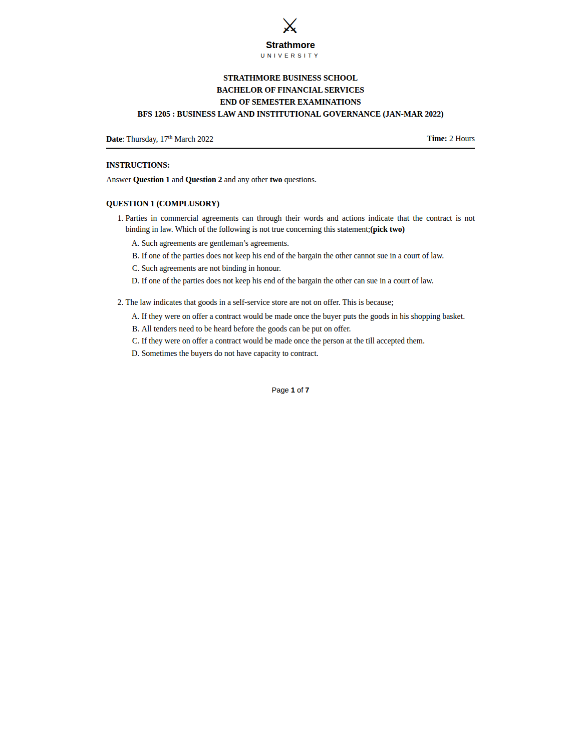⚔
StrathmoreUNIVERSITY
Strathmore Business School
Bachelor of Financial Services
End of Semester Examinations
BFS 1205 : Business Law and Institutional Governance (Jan-Mar 2022)
Date: Thursday, 17th March 2022 Time: 2 Hours
INSTRUCTIONS:
Answer Question 1 and Question 2 and any other two questions.
QUESTION 1 (COMPLUSORY)
Parties in commercial agreements can through their words and actions indicate that the contract is not binding in law. Which of the following is not true concerning this statement;(pick two)
Such agreements are gentleman’s agreements.
If one of the parties does not keep his end of the bargain the other cannot sue in a court of law.
Such agreements are not binding in honour.
If one of the parties does not keep his end of the bargain the other can sue in a court of law.
The law indicates that goods in a self-service store are not on offer. This is because;
If they were on offer a contract would be made once the buyer puts the goods in his shopping basket.
All tenders need to be heard before the goods can be put on offer.
If they were on offer a contract would be made once the person at the till accepted them.
Sometimes the buyers do not have capacity to contract.
Page 1 of 7